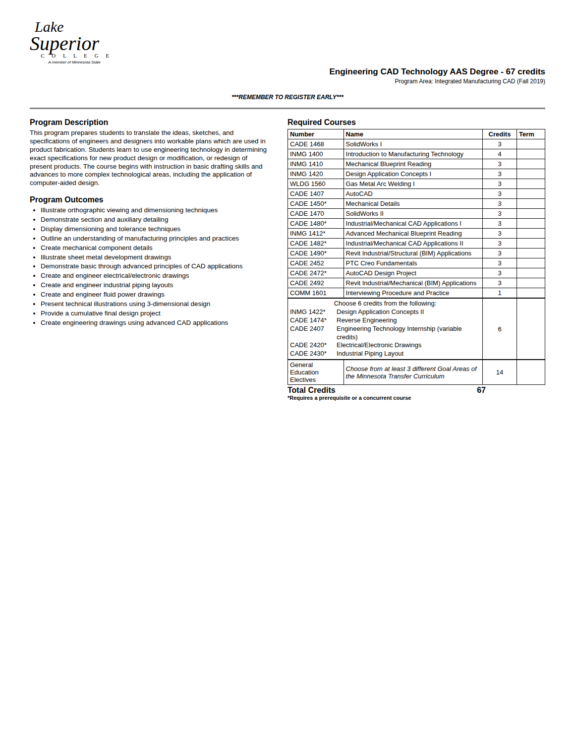Lake Superior C O L L E G E
A member of Minnesota State
Engineering CAD Technology AAS Degree - 67 credits
Program Area: Integrated Manufacturing CAD (Fall 2019)
***REMEMBER TO REGISTER EARLY***
Program Description
This program prepares students to translate the ideas, sketches, and specifications of engineers and designers into workable plans which are used in product fabrication. Students learn to use engineering technology in determining exact specifications for new product design or modification, or redesign of present products. The course begins with instruction in basic drafting skills and advances to more complex technological areas, including the application of computer-aided design.
Program Outcomes
Illustrate orthographic viewing and dimensioning techniques
Demonstrate section and auxiliary detailing
Display dimensioning and tolerance techniques
Outline an understanding of manufacturing principles and practices
Create mechanical component details
Illustrate sheet metal development drawings
Demonstrate basic through advanced principles of CAD applications
Create and engineer electrical/electronic drawings
Create and engineer industrial piping layouts
Create and engineer fluid power drawings
Present technical illustrations using 3-dimensional design
Provide a cumulative final design project
Create engineering drawings using advanced CAD applications
Required Courses
| Number | Name | Credits | Term |
| --- | --- | --- | --- |
| CADE 1468 | SolidWorks I | 3 | |
| INMG 1400 | Introduction to Manufacturing Technology | 4 | |
| INMG 1410 | Mechanical Blueprint Reading | 3 | |
| INMG 1420 | Design Application Concepts I | 3 | |
| WLDG 1560 | Gas Metal Arc Welding I | 3 | |
| CADE 1407 | AutoCAD | 3 | |
| CADE 1450* | Mechanical Details | 3 | |
| CADE 1470 | SolidWorks II | 3 | |
| CADE 1480* | Industrial/Mechanical CAD Applications I | 3 | |
| INMG 1412* | Advanced Mechanical Blueprint Reading | 3 | |
| CADE 1482* | Industrial/Mechanical CAD Applications II | 3 | |
| CADE 1490* | Revit Industrial/Structural (BIM) Applications | 3 | |
| CADE 2452 | PTC Creo Fundamentals | 3 | |
| CADE 2472* | AutoCAD Design Project | 3 | |
| CADE 2492 | Revit Industrial/Mechanical (BIM) Applications | 3 | |
| COMM 1601 | Interviewing Procedure and Practice | 1 | |
| Choose 6 credits from the following: / INMG 1422* / Design Application Concepts II / / CADE 1474* / Reverse Engineering / / CADE 2407 / Engineering Technology Internship (variable credits) / / CADE 2420* / Electrical/Electronic Drawings / / CADE 2430* / Industrial Piping Layout / | 6 | |
| General Education Electives | Choose from at least 3 different Goal Areas of the Minnesota Transfer Curriculum | 14 | |
Total Credits 67
*Requires a prerequisite or a concurrent course